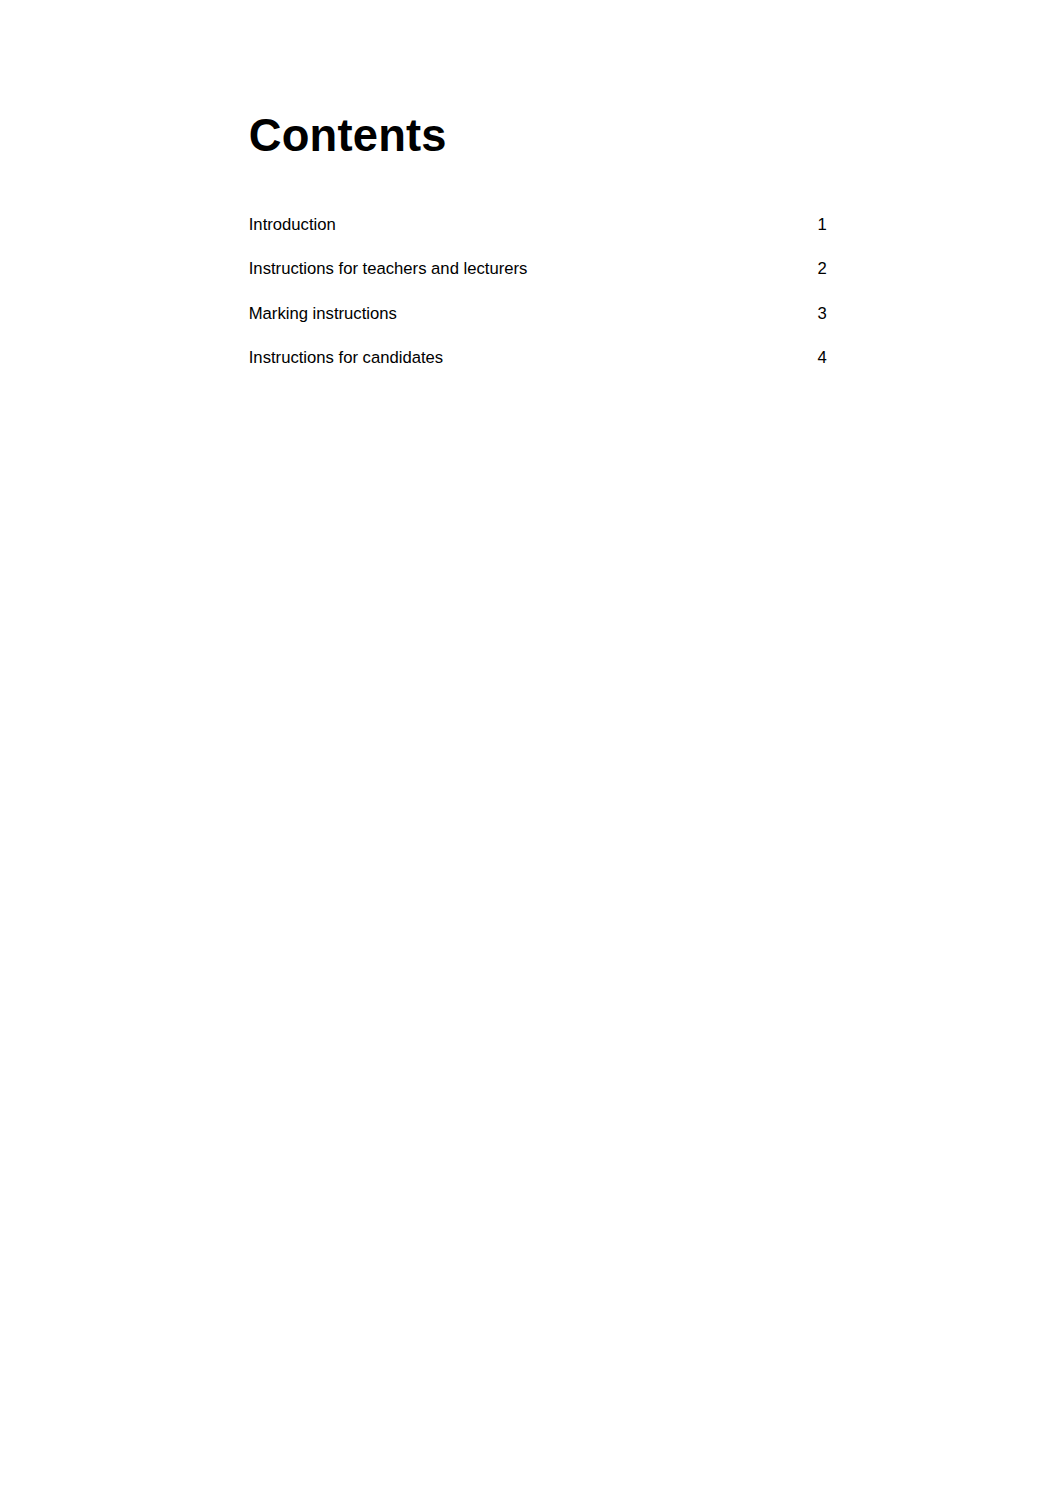Contents
| Introduction | 1 |
| Instructions for teachers and lecturers | 2 |
| Marking instructions | 3 |
| Instructions for candidates | 4 |